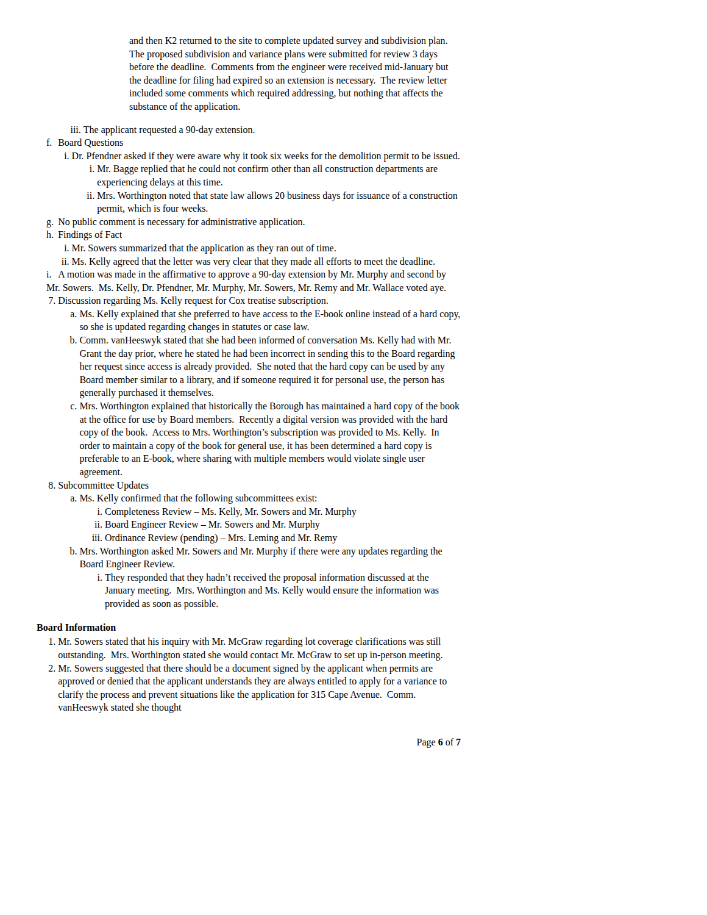and then K2 returned to the site to complete updated survey and subdivision plan. The proposed subdivision and variance plans were submitted for review 3 days before the deadline. Comments from the engineer were received mid-January but the deadline for filing had expired so an extension is necessary. The review letter included some comments which required addressing, but nothing that affects the substance of the application.
The applicant requested a 90-day extension.
f. Board Questions
Dr. Pfendner asked if they were aware why it took six weeks for the demolition permit to be issued.
Mr. Bagge replied that he could not confirm other than all construction departments are experiencing delays at this time.
Mrs. Worthington noted that state law allows 20 business days for issuance of a construction permit, which is four weeks.
g. No public comment is necessary for administrative application.
h. Findings of Fact
Mr. Sowers summarized that the application as they ran out of time.
Ms. Kelly agreed that the letter was very clear that they made all efforts to meet the deadline.
i. A motion was made in the affirmative to approve a 90-day extension by Mr. Murphy and second by Mr. Sowers. Ms. Kelly, Dr. Pfendner, Mr. Murphy, Mr. Sowers, Mr. Remy and Mr. Wallace voted aye.
Discussion regarding Ms. Kelly request for Cox treatise subscription.
Ms. Kelly explained that she preferred to have access to the E-book online instead of a hard copy, so she is updated regarding changes in statutes or case law.
Comm. vanHeeswyk stated that she had been informed of conversation Ms. Kelly had with Mr. Grant the day prior, where he stated he had been incorrect in sending this to the Board regarding her request since access is already provided. She noted that the hard copy can be used by any Board member similar to a library, and if someone required it for personal use, the person has generally purchased it themselves.
Mrs. Worthington explained that historically the Borough has maintained a hard copy of the book at the office for use by Board members. Recently a digital version was provided with the hard copy of the book. Access to Mrs. Worthington’s subscription was provided to Ms. Kelly. In order to maintain a copy of the book for general use, it has been determined a hard copy is preferable to an E-book, where sharing with multiple members would violate single user agreement.
Subcommittee Updates
Ms. Kelly confirmed that the following subcommittees exist:
Completeness Review – Ms. Kelly, Mr. Sowers and Mr. Murphy
Board Engineer Review – Mr. Sowers and Mr. Murphy
Ordinance Review (pending) – Mrs. Leming and Mr. Remy
Mrs. Worthington asked Mr. Sowers and Mr. Murphy if there were any updates regarding the Board Engineer Review.
They responded that they hadn’t received the proposal information discussed at the January meeting. Mrs. Worthington and Ms. Kelly would ensure the information was provided as soon as possible.
Board Information
Mr. Sowers stated that his inquiry with Mr. McGraw regarding lot coverage clarifications was still outstanding. Mrs. Worthington stated she would contact Mr. McGraw to set up in-person meeting.
Mr. Sowers suggested that there should be a document signed by the applicant when permits are approved or denied that the applicant understands they are always entitled to apply for a variance to clarify the process and prevent situations like the application for 315 Cape Avenue. Comm. vanHeeswyk stated she thought
Page 6 of 7